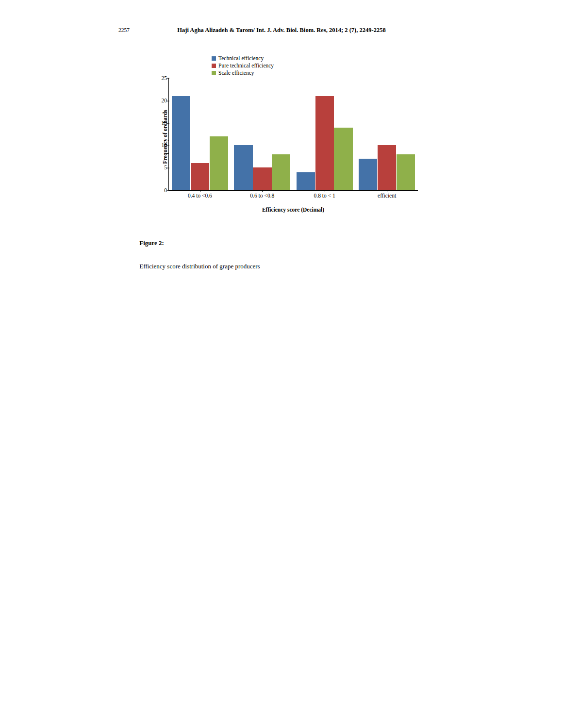2257
Haji Agha Alizadeh & Tarom/ Int. J. Adv. Biol. Biom. Res, 2014; 2 (7), 2249-2258
Technical efficiency
Pure technical efficiency
Scale efficiency
Frequency of orchards
25
20
15
10
5
0
0.4 to <0.6
0.6 to <0.8
0.8 to < 1
efficient
Efficiency score (Decimal)
Figure 2:
Efficiency score distribution of grape producers